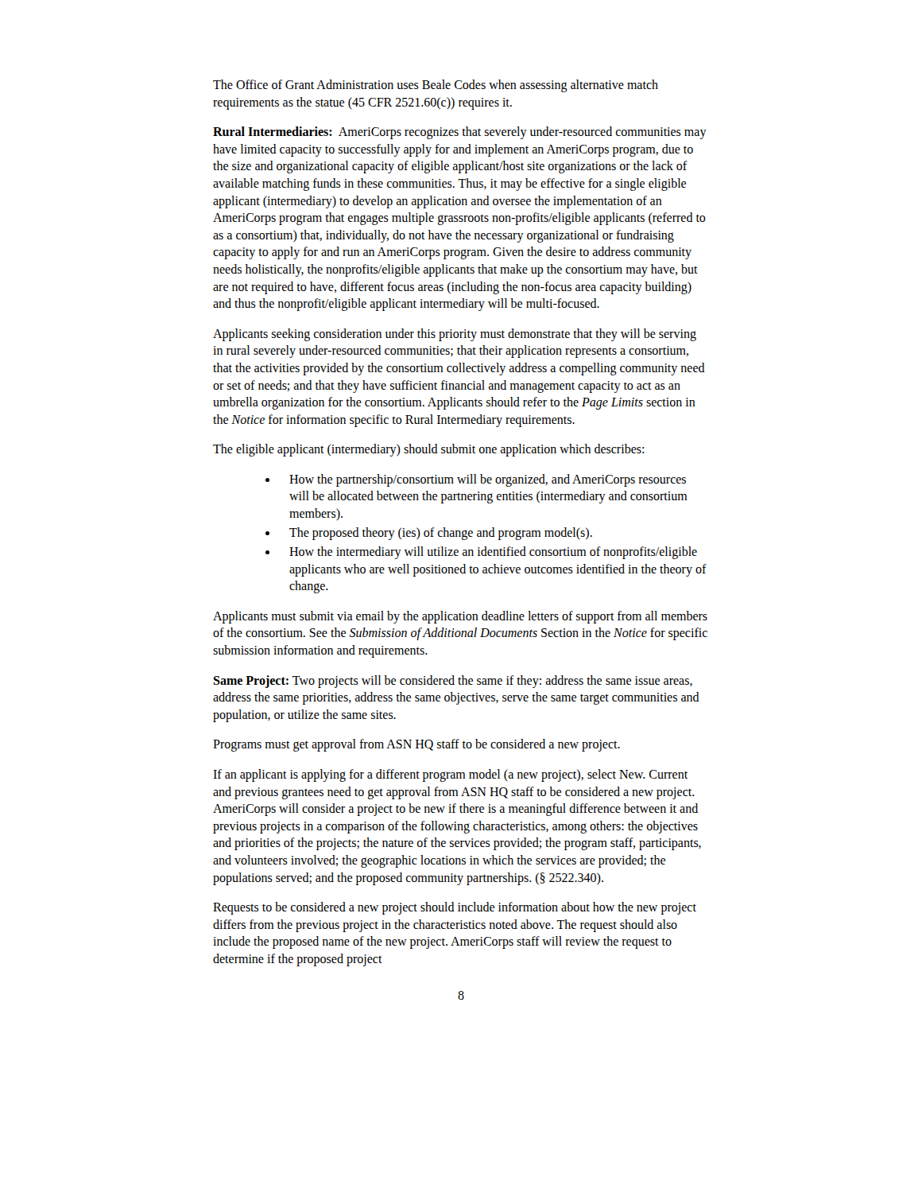The Office of Grant Administration uses Beale Codes when assessing alternative match requirements as the statue (45 CFR 2521.60(c)) requires it.
Rural Intermediaries: AmeriCorps recognizes that severely under-resourced communities may have limited capacity to successfully apply for and implement an AmeriCorps program, due to the size and organizational capacity of eligible applicant/host site organizations or the lack of available matching funds in these communities. Thus, it may be effective for a single eligible applicant (intermediary) to develop an application and oversee the implementation of an AmeriCorps program that engages multiple grassroots non-profits/eligible applicants (referred to as a consortium) that, individually, do not have the necessary organizational or fundraising capacity to apply for and run an AmeriCorps program. Given the desire to address community needs holistically, the nonprofits/eligible applicants that make up the consortium may have, but are not required to have, different focus areas (including the non-focus area capacity building) and thus the nonprofit/eligible applicant intermediary will be multi-focused.
Applicants seeking consideration under this priority must demonstrate that they will be serving in rural severely under-resourced communities; that their application represents a consortium, that the activities provided by the consortium collectively address a compelling community need or set of needs; and that they have sufficient financial and management capacity to act as an umbrella organization for the consortium. Applicants should refer to the Page Limits section in the Notice for information specific to Rural Intermediary requirements.
The eligible applicant (intermediary) should submit one application which describes:
How the partnership/consortium will be organized, and AmeriCorps resources will be allocated between the partnering entities (intermediary and consortium members).
The proposed theory (ies) of change and program model(s).
How the intermediary will utilize an identified consortium of nonprofits/eligible applicants who are well positioned to achieve outcomes identified in the theory of change.
Applicants must submit via email by the application deadline letters of support from all members of the consortium. See the Submission of Additional Documents Section in the Notice for specific submission information and requirements.
Same Project: Two projects will be considered the same if they: address the same issue areas, address the same priorities, address the same objectives, serve the same target communities and population, or utilize the same sites.
Programs must get approval from ASN HQ staff to be considered a new project.
If an applicant is applying for a different program model (a new project), select New. Current and previous grantees need to get approval from ASN HQ staff to be considered a new project. AmeriCorps will consider a project to be new if there is a meaningful difference between it and previous projects in a comparison of the following characteristics, among others: the objectives and priorities of the projects; the nature of the services provided; the program staff, participants, and volunteers involved; the geographic locations in which the services are provided; the populations served; and the proposed community partnerships. (§ 2522.340).
Requests to be considered a new project should include information about how the new project differs from the previous project in the characteristics noted above. The request should also include the proposed name of the new project. AmeriCorps staff will review the request to determine if the proposed project
8